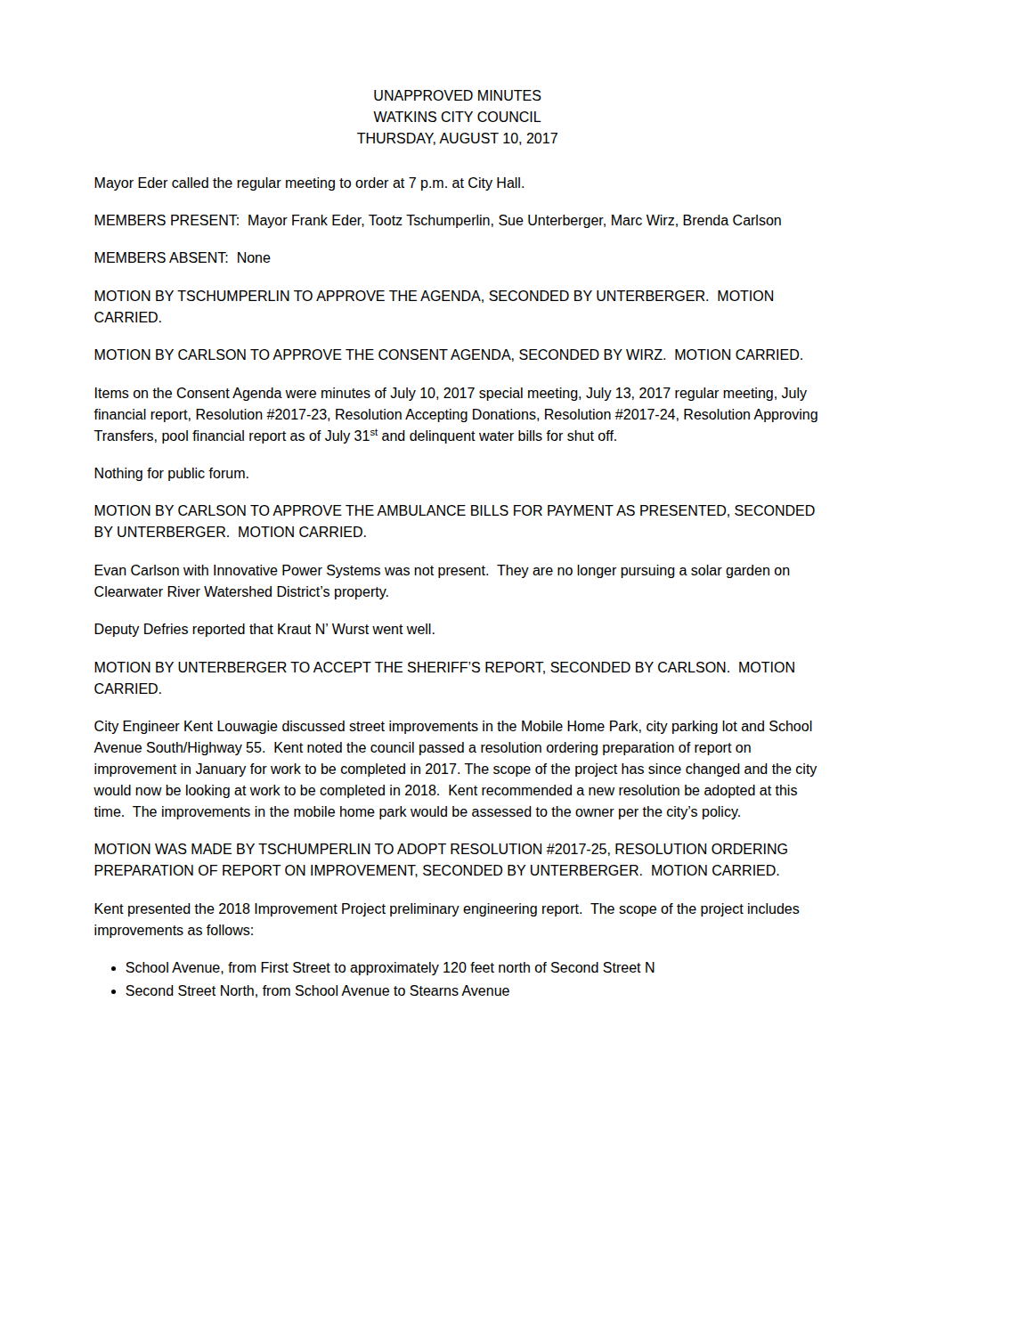UNAPPROVED MINUTES
WATKINS CITY COUNCIL
THURSDAY, AUGUST 10, 2017
Mayor Eder called the regular meeting to order at 7 p.m. at City Hall.
MEMBERS PRESENT: Mayor Frank Eder, Tootz Tschumperlin, Sue Unterberger, Marc Wirz, Brenda Carlson
MEMBERS ABSENT: None
MOTION BY TSCHUMPERLIN TO APPROVE THE AGENDA, SECONDED BY UNTERBERGER. MOTION CARRIED.
MOTION BY CARLSON TO APPROVE THE CONSENT AGENDA, SECONDED BY WIRZ. MOTION CARRIED.
Items on the Consent Agenda were minutes of July 10, 2017 special meeting, July 13, 2017 regular meeting, July financial report, Resolution #2017-23, Resolution Accepting Donations, Resolution #2017-24, Resolution Approving Transfers, pool financial report as of July 31st and delinquent water bills for shut off.
Nothing for public forum.
MOTION BY CARLSON TO APPROVE THE AMBULANCE BILLS FOR PAYMENT AS PRESENTED, SECONDED BY UNTERBERGER. MOTION CARRIED.
Evan Carlson with Innovative Power Systems was not present. They are no longer pursuing a solar garden on Clearwater River Watershed District’s property.
Deputy Defries reported that Kraut N’ Wurst went well.
MOTION BY UNTERBERGER TO ACCEPT THE SHERIFF’S REPORT, SECONDED BY CARLSON. MOTION CARRIED.
City Engineer Kent Louwagie discussed street improvements in the Mobile Home Park, city parking lot and School Avenue South/Highway 55. Kent noted the council passed a resolution ordering preparation of report on improvement in January for work to be completed in 2017. The scope of the project has since changed and the city would now be looking at work to be completed in 2018. Kent recommended a new resolution be adopted at this time. The improvements in the mobile home park would be assessed to the owner per the city’s policy.
MOTION WAS MADE BY TSCHUMPERLIN TO ADOPT RESOLUTION #2017-25, RESOLUTION ORDERING PREPARATION OF REPORT ON IMPROVEMENT, SECONDED BY UNTERBERGER. MOTION CARRIED.
Kent presented the 2018 Improvement Project preliminary engineering report. The scope of the project includes improvements as follows:
School Avenue, from First Street to approximately 120 feet north of Second Street N
Second Street North, from School Avenue to Stearns Avenue